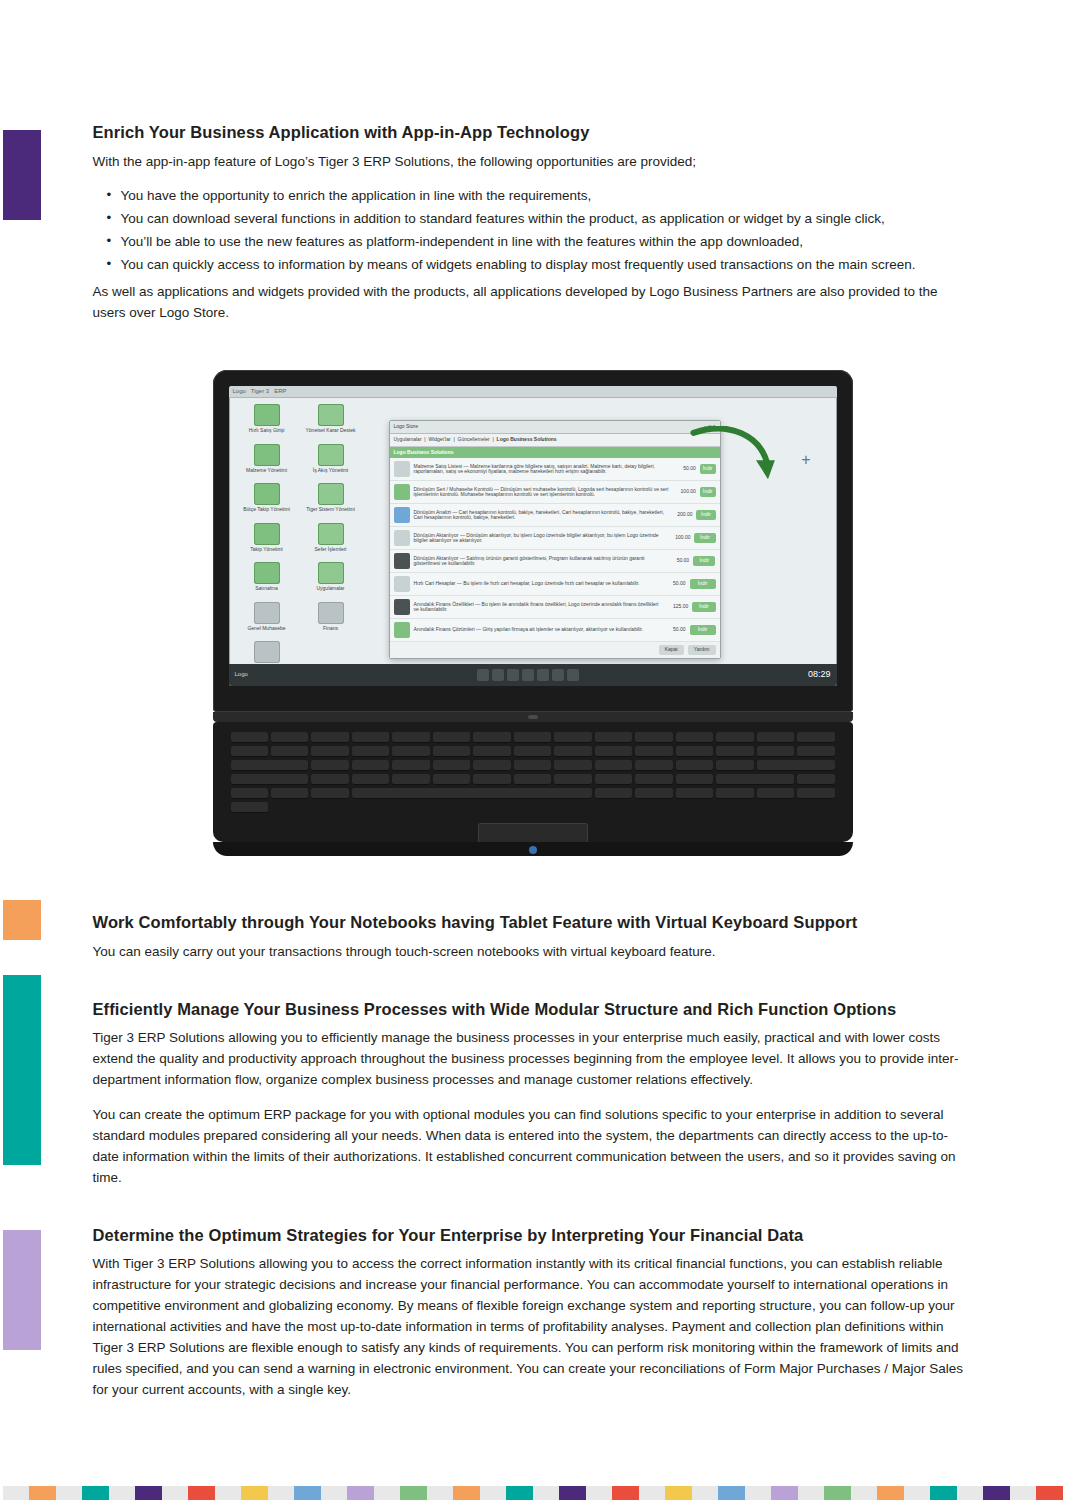Enrich Your Business Application with App-in-App Technology
With the app-in-app feature of Logo’s Tiger 3 ERP Solutions, the following opportunities are provided;
You have the opportunity to enrich the application in line with the requirements,
You can download several functions in addition to standard features within the product, as application or widget by a single click,
You’ll be able to use the new features as platform-independent in line with the features within the app downloaded,
You can quickly access to information by means of widgets enabling to display most frequently used transactions on the main screen.
As well as applications and widgets provided with the products, all applications developed by Logo Business Partners are also provided to the users over Logo Store.
Logo Tiger 3 ERP
Hızlı Satış Girişi
Yönetsel Karar Destek
Malzeme Yönetimi
İş Akış Yönetimi
Bütçe Takip Yönetimi
Tiger Sistem Yönetimi
Takip Yönetimi
Sefer İşlemleri
Satınalma
Uygulamalar
Genel Muhasebe
Finans
Genel Muhasebe
Logo Store− □ ×
Uygulamalar | Widget’lar | Güncellemeler | Logo Business Solutions
Logo Business Solutions
Malzeme Satış Listesi — Malzeme kartlarına göre bilgilere satış, satışın analizi. Malzeme kartı, detay bilgileri, raporlamaları, satış ve ekonomiyi fiyatlara, malzeme hareketleri hızlı erişim sağlanabilir.
50.00
İndir
Dönüşüm Seri / Muhasebe Kontrolü — Dönüşüm seri muhasebe kontrolü, Logoda seri hesaplarının kontrolü ve seri işlemlerinin kontrolü. Muhasebe hesaplarının kontrolü ve seri işlemlerinin kontrolü.
100.00
İndir
Dönüşüm Analizi — Cari hesaplarının kontrolü, bakiye, hareketleri, Cari hesaplarının kontrolü, bakiye, hareketleri, Cari hesaplarının kontrolü, bakiye, hareketleri.
200.00
İndir
Dönüşüm Aktarılıyor — Dönüşüm aktarılıyor, bu işlem Logo üzerinde bilgiler aktarılıyor, bu işlem Logo üzerinde bilgiler aktarılıyor ve aktarılıyor.
100.00
İndir
Dönüşüm Aktarılıyor — Satılmış ürünün garanti gösterilmesi, Program kullanarak satılmış ürünün garanti gösterilmesi ve kullanılabilir.
50.00
İndir
Hızlı Cari Hesaplar — Bu işlem ile hızlı cari hesaplar, Logo üzerinde hızlı cari hesaplar ve kullanılabilir.
50.00
İndir
Anındalık Finans Özellikleri — Bu işlem ile anındalık finans özellikleri, Logo üzerinde anındalık finans özellikleri ve kullanılabilir.
125.00
İndir
Anındalık Finans Çözümleri — Giriş yapılan firmaya ait işlemler ve aktarılıyor, aktarılıyor ve kullanılabilir.
50.00
İndir
Kapat Yardım
+
Logo 08:29
Work Comfortably through Your Notebooks having Tablet Feature with Virtual Keyboard Support
You can easily carry out your transactions through touch-screen notebooks with virtual keyboard feature.
Efficiently Manage Your Business Processes with Wide Modular Structure and Rich Function Options
Tiger 3 ERP Solutions allowing you to efficiently manage the business processes in your enterprise much easily, practical and with lower costs extend the quality and productivity approach throughout the business processes beginning from the employee level. It allows you to provide inter-department information flow, organize complex business processes and manage customer relations effectively.
You can create the optimum ERP package for you with optional modules you can find solutions specific to your enterprise in addition to several standard modules prepared considering all your needs. When data is entered into the system, the departments can directly access to the up-to-date information within the limits of their authorizations. It established concurrent communication between the users, and so it provides saving on time.
Determine the Optimum Strategies for Your Enterprise by Interpreting Your Financial Data
With Tiger 3 ERP Solutions allowing you to access the correct information instantly with its critical financial functions, you can establish reliable infrastructure for your strategic decisions and increase your financial performance. You can accommodate yourself to international operations in competitive environment and globalizing economy. By means of flexible foreign exchange system and reporting structure, you can follow-up your international activities and have the most up-to-date information in terms of profitability analyses. Payment and collection plan definitions within Tiger 3 ERP Solutions are flexible enough to satisfy any kinds of requirements. You can perform risk monitoring within the framework of limits and rules specified, and you can send a warning in electronic environment. You can create your reconciliations of Form Major Purchases / Major Sales for your current accounts, with a single key.